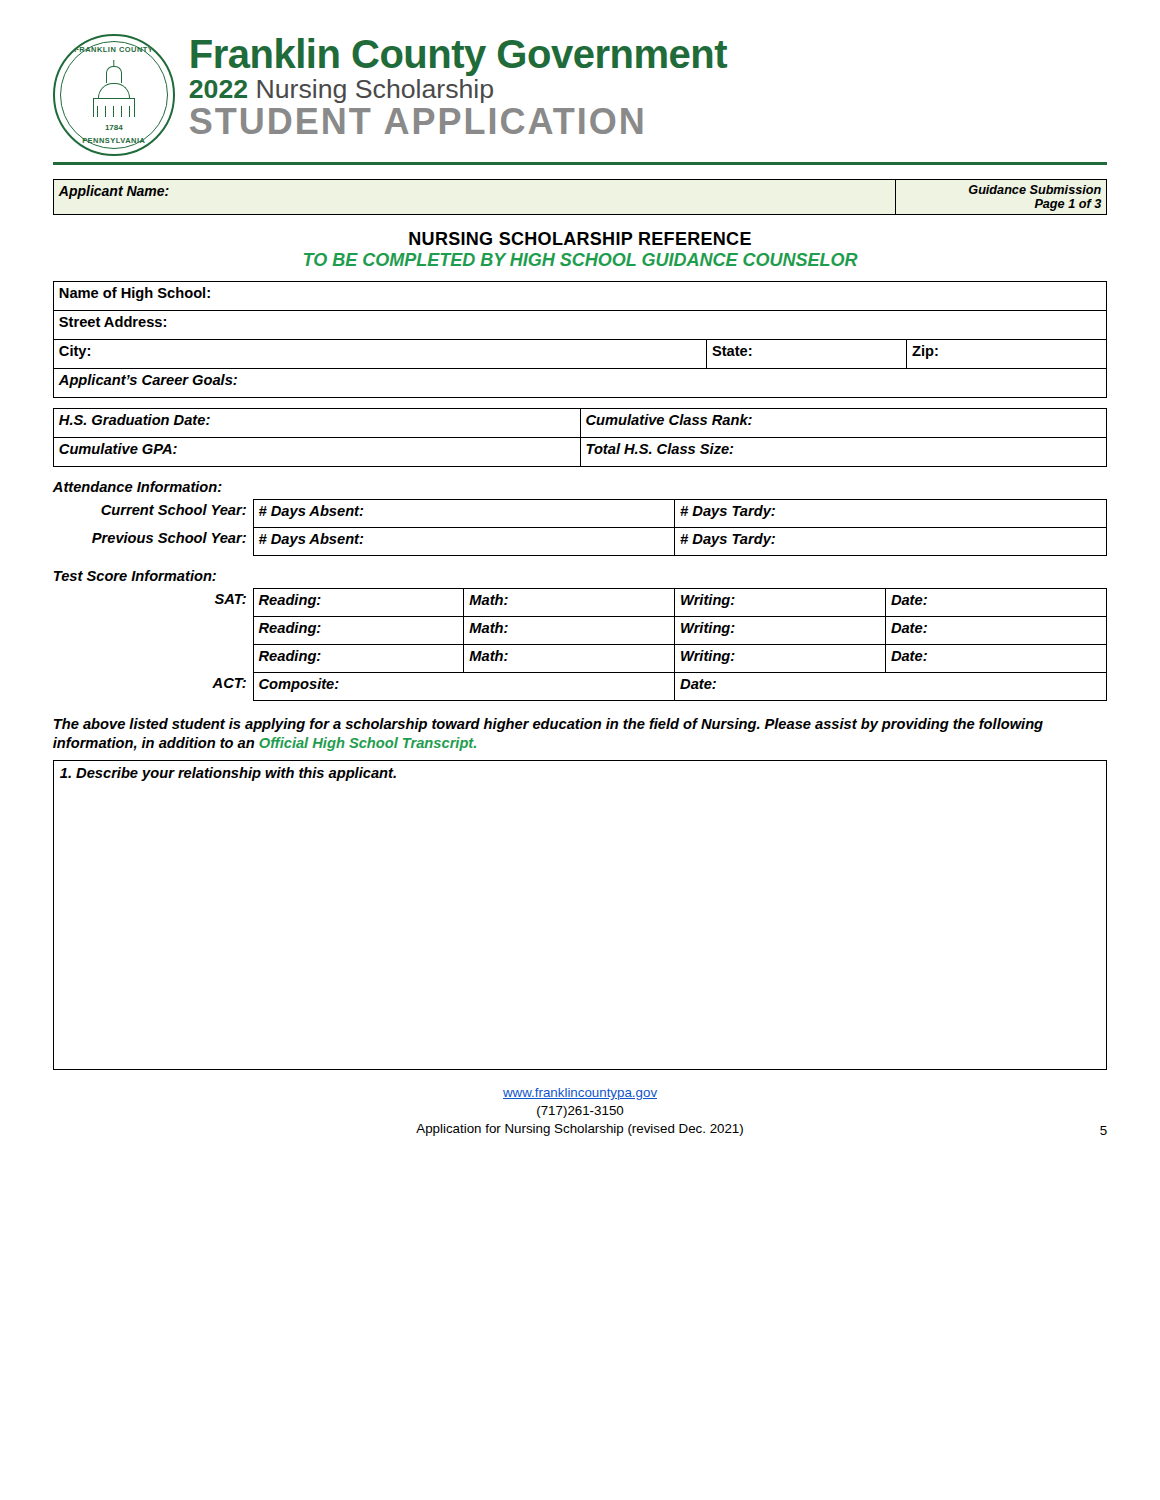®
FRANKLIN COUNTY
1784
PENNSYLVANIA
Franklin County Government
2022 Nursing Scholarship
STUDENT APPLICATION
| Applicant Name: | Guidance Submission Page 1 of 3 |
NURSING SCHOLARSHIP REFERENCE
TO BE COMPLETED BY HIGH SCHOOL GUIDANCE COUNSELOR
| Name of High School: |
| Street Address: |
| City: | State: | Zip: |
| Applicant’s Career Goals: |
| H.S. Graduation Date: | Cumulative Class Rank: |
| Cumulative GPA: | Total H.S. Class Size: |
Attendance Information:
| Current School Year: | # Days Absent: | # Days Tardy: |
| Previous School Year: | # Days Absent: | # Days Tardy: |
Test Score Information:
| SAT: | Reading: | Math: | Writing: | Date: |
| | Reading: | Math: | Writing: | Date: |
| | Reading: | Math: | Writing: | Date: |
| ACT: | Composite: | Date: |
The above listed student is applying for a scholarship toward higher education in the field of Nursing. Please assist by providing the following information, in addition to an Official High School Transcript.
1. Describe your relationship with this applicant.
www.franklincountypa.gov
(717)261-3150
Application for Nursing Scholarship (revised Dec. 2021)
5